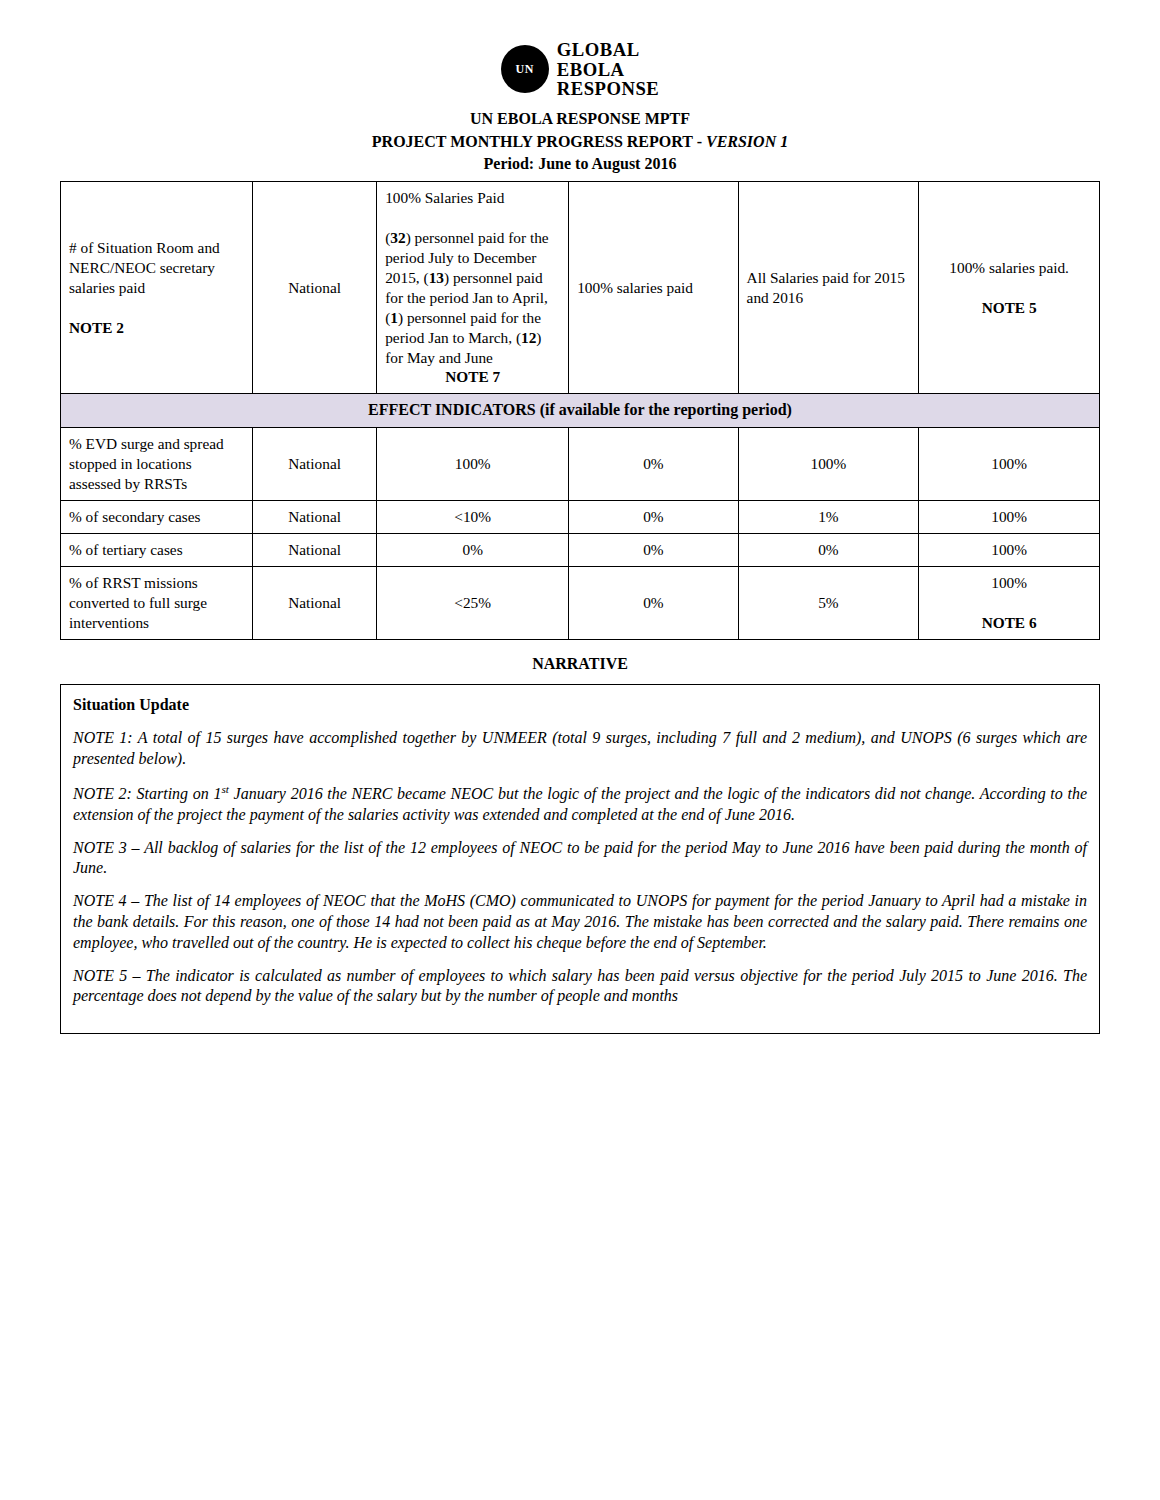UN GLOBAL
EBOLA
RESPONSE
UN EBOLA RESPONSE MPTF
PROJECT MONTHLY PROGRESS REPORT - VERSION 1
Period: June to August 2016
| # of Situation Room and NERC/NEOC secretary salaries paid NOTE 2 | National | 100% Salaries Paid ( 32 ) personnel paid for the period July to December 2015, ( 13 ) personnel paid for the period Jan to April, ( 1 ) personnel paid for the period Jan to March, ( 12 ) for May and June NOTE 7 | 100% salaries paid | All Salaries paid for 2015 and 2016 | 100% salaries paid. NOTE 5 |
| EFFECT INDICATORS (if available for the reporting period) |
| % EVD surge and spread stopped in locations assessed by RRSTs | National | 100% | 0% | 100% | 100% |
| % of secondary cases | National | <10% | 0% | 1% | 100% |
| % of tertiary cases | National | 0% | 0% | 0% | 100% |
| % of RRST missions converted to full surge interventions | National | <25% | 0% | 5% | 100% NOTE 6 |
NARRATIVE
Situation Update
NOTE 1: A total of 15 surges have accomplished together by UNMEER (total 9 surges, including 7 full and 2 medium), and UNOPS (6 surges which are presented below).
NOTE 2: Starting on 1st January 2016 the NERC became NEOC but the logic of the project and the logic of the indicators did not change. According to the extension of the project the payment of the salaries activity was extended and completed at the end of June 2016.
NOTE 3 – All backlog of salaries for the list of the 12 employees of NEOC to be paid for the period May to June 2016 have been paid during the month of June.
NOTE 4 – The list of 14 employees of NEOC that the MoHS (CMO) communicated to UNOPS for payment for the period January to April had a mistake in the bank details. For this reason, one of those 14 had not been paid as at May 2016. The mistake has been corrected and the salary paid. There remains one employee, who travelled out of the country. He is expected to collect his cheque before the end of September.
NOTE 5 – The indicator is calculated as number of employees to which salary has been paid versus objective for the period July 2015 to June 2016. The percentage does not depend by the value of the salary but by the number of people and months